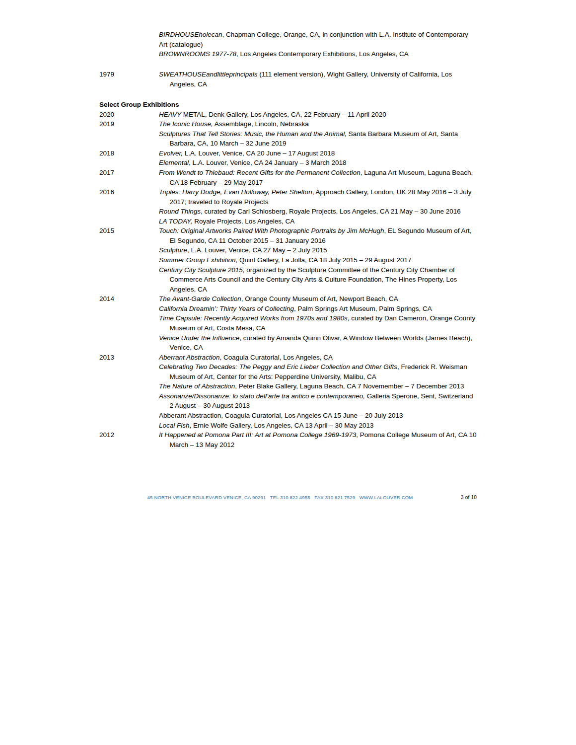BIRDHOUSEholecan, Chapman College, Orange, CA, in conjunction with L.A. Institute of Contemporary Art (catalogue)
BROWNROOMS 1977-78, Los Angeles Contemporary Exhibitions, Los Angeles, CA
| 1979 | SWEATHOUSEandlittleprincipals (111 element version), Wight Gallery, University of California, Los Angeles, CA |
Select Group Exhibitions
| 2020 | HEAVY METAL, Denk Gallery, Los Angeles, CA, 22 February – 11 April 2020 |
| 2019 | The Iconic House, Assemblage, Lincoln, Nebraska Sculptures That Tell Stories: Music, the Human and the Animal, Santa Barbara Museum of Art, Santa Barbara, CA, 10 March – 32 June 2019 |
| 2018 | Evolver, L.A. Louver, Venice, CA 20 June – 17 August 2018 Elemental , L.A. Louver, Venice, CA 24 January – 3 March 2018 |
| 2017 | From Wendt to Thiebaud: Recent Gifts for the Permanent Collection , Laguna Art Museum, Laguna Beach, CA 18 February – 29 May 2017 |
| 2016 | Triples: Harry Dodge, Evan Holloway, Peter Shelton , Approach Gallery, London, UK 28 May 2016 – 3 July 2017; traveled to Royale Projects Round Things , curated by Carl Schlosberg, Royale Projects, Los Angeles, CA 21 May – 30 June 2016 LA TODAY, Royale Projects, Los Angeles, CA |
| 2015 | Touch: Original Artworks Paired With Photographic Portraits by Jim McHugh , EL Segundo Museum of Art, El Segundo, CA 11 October 2015 – 31 January 2016 Sculpture , L.A. Louver, Venice, CA 27 May – 2 July 2015 Summer Group Exhibition , Quint Gallery, La Jolla, CA 18 July 2015 – 29 August 2017 Century City Sculpture 2015 , organized by the Sculpture Committee of the Century City Chamber of Commerce Arts Council and the Century City Arts & Culture Foundation, The Hines Property, Los Angeles, CA |
| 2014 | The Avant-Garde Collection , Orange County Museum of Art, Newport Beach, CA California Dreamin’: Thirty Years of Collecting , Palm Springs Art Museum, Palm Springs, CA Time Capsule: Recently Acquired Works from 1970s and 1980s , curated by Dan Cameron, Orange County Museum of Art, Costa Mesa, CA Venice Under the Influence , curated by Amanda Quinn Olivar, A Window Between Worlds (James Beach), Venice, CA |
| 2013 | Aberrant Abstraction , Coagula Curatorial, Los Angeles, CA Celebrating Two Decades: The Peggy and Eric Lieber Collection and Other Gifts , Frederick R. Weisman Museum of Art, Center for the Arts: Pepperdine University, Malibu, CA The Nature of Abstraction , Peter Blake Gallery, Laguna Beach, CA 7 Novemember – 7 December 2013 Assonanze/Dissonanze: lo stato dell’arte tra antico e contemporaneo, Galleria Sperone, Sent, Switzerland 2 August – 30 August 2013 Abberant Abstraction, Coagula Curatorial, Los Angeles CA 15 June – 20 July 2013 Local Fish , Ernie Wolfe Gallery, Los Angeles, CA 13 April – 30 May 2013 |
| 2012 | It Happened at Pomona Part III: Art at Pomona College 1969-1973 , Pomona College Museum of Art, CA 10 March – 13 May 2012 |
3 of 10 45 NORTH VENICE BOULEVARD VENICE, CA 90291 TEL 310 822 4955 FAX 310 821 7529 WWW.LALOUVER.COM